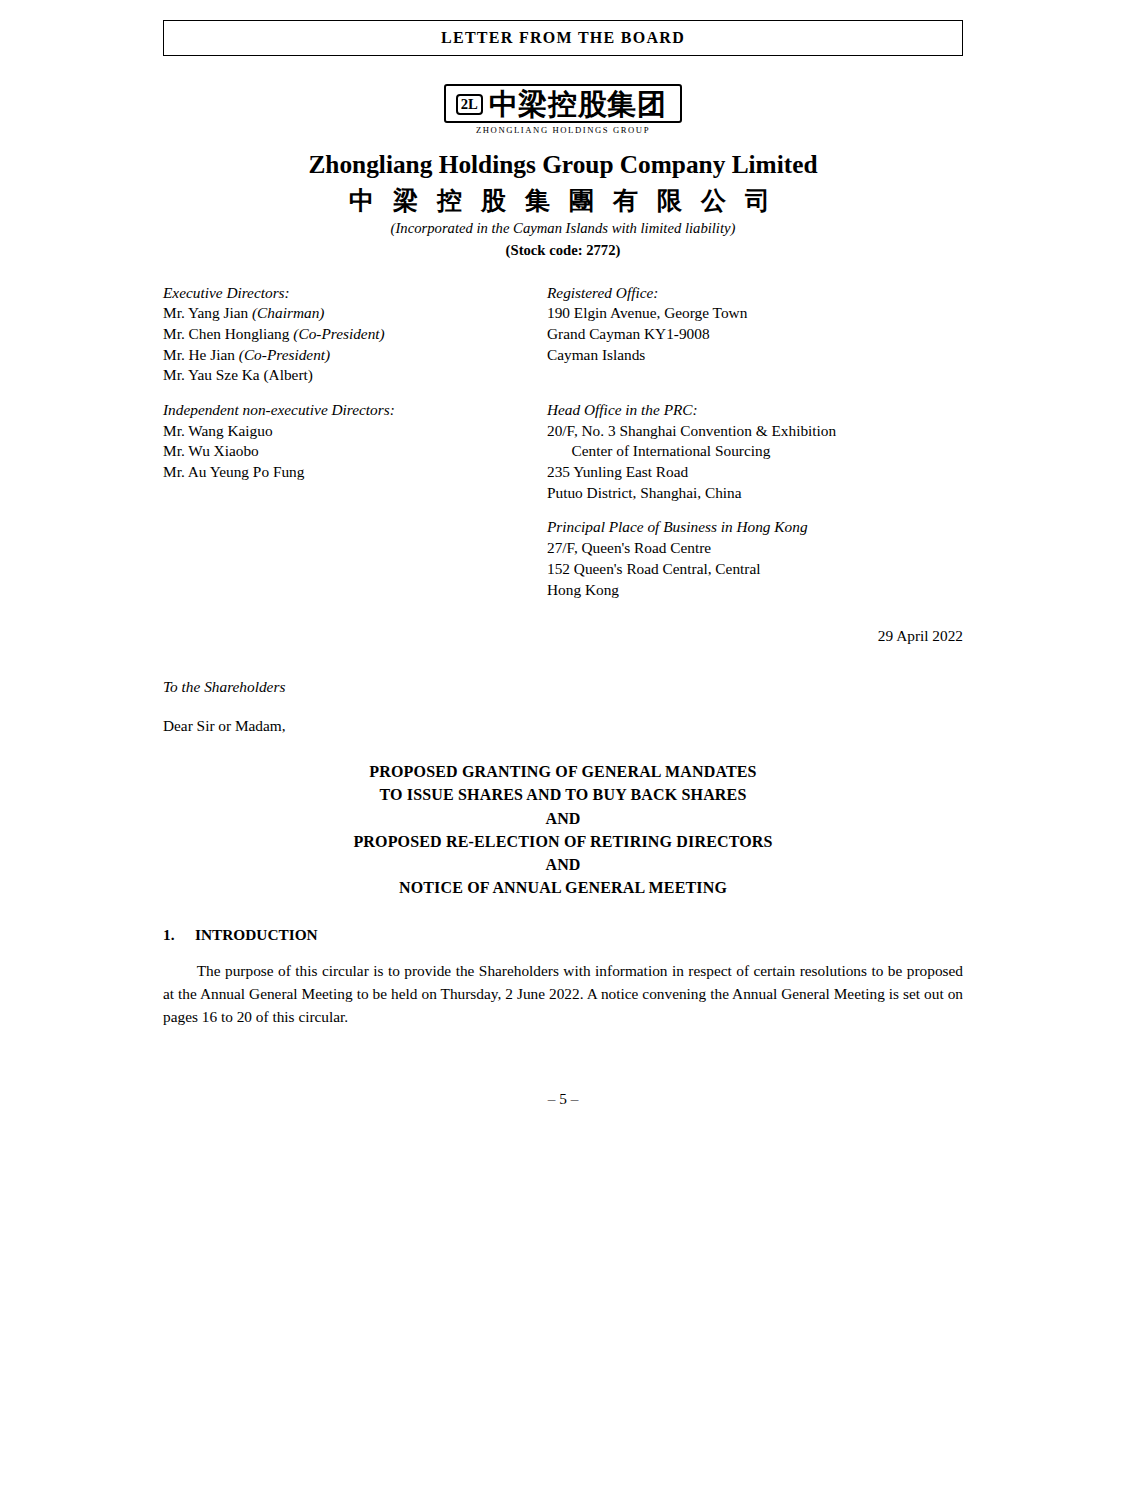LETTER FROM THE BOARD
2L 中梁控股集团
ZHONGLIANG HOLDINGS GROUP
Zhongliang Holdings Group Company Limited
中 梁 控 股 集 團 有 限 公 司
(Incorporated in the Cayman Islands with limited liability)
(Stock code: 2772)
| Executive Directors: | Registered Office: |
| Mr. Yang Jian (Chairman) | 190 Elgin Avenue, George Town |
| Mr. Chen Hongliang (Co-President) | Grand Cayman KY1-9008 |
| Mr. He Jian (Co-President) | Cayman Islands |
| Mr. Yau Sze Ka (Albert) | |
| Independent non-executive Directors: | Head Office in the PRC: |
| Mr. Wang Kaiguo | 20/F, No. 3 Shanghai Convention & Exhibition |
| Mr. Wu Xiaobo | Center of International Sourcing |
| Mr. Au Yeung Po Fung | 235 Yunling East Road |
| | Putuo District, Shanghai, China |
| | Principal Place of Business in Hong Kong |
| | 27/F, Queen's Road Centre |
| | 152 Queen's Road Central, Central |
| | Hong Kong |
29 April 2022
To the Shareholders
Dear Sir or Madam,
PROPOSED GRANTING OF GENERAL MANDATES
TO ISSUE SHARES AND TO BUY BACK SHARES
AND
PROPOSED RE-ELECTION OF RETIRING DIRECTORS
AND
NOTICE OF ANNUAL GENERAL MEETING
1. INTRODUCTION
The purpose of this circular is to provide the Shareholders with information in respect of certain resolutions to be proposed at the Annual General Meeting to be held on Thursday, 2 June 2022. A notice convening the Annual General Meeting is set out on pages 16 to 20 of this circular.
– 5 –